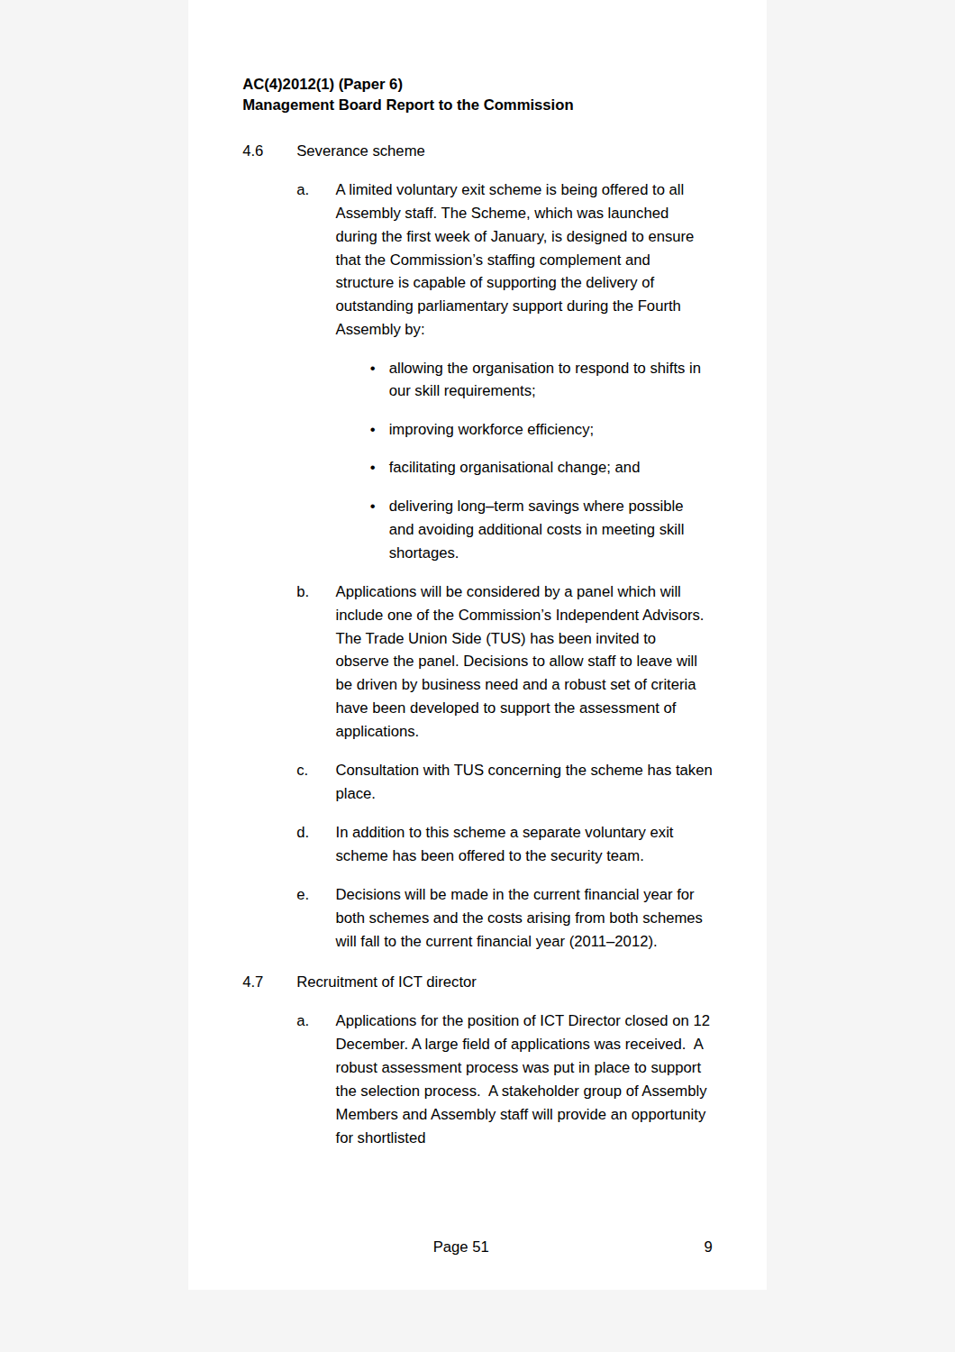AC(4)2012(1) (Paper 6) Management Board Report to the Commission
4.6 Severance scheme
a.
A limited voluntary exit scheme is being offered to all Assembly staff. The Scheme, which was launched during the first week of January, is designed to ensure that the Commission’s staffing complement and structure is capable of supporting the delivery of outstanding parliamentary support during the Fourth Assembly by:
allowing the organisation to respond to shifts in our skill requirements;
improving workforce efficiency;
facilitating organisational change; and
delivering long–term savings where possible and avoiding additional costs in meeting skill shortages.
b.
Applications will be considered by a panel which will include one of the Commission’s Independent Advisors. The Trade Union Side (TUS) has been invited to observe the panel. Decisions to allow staff to leave will be driven by business need and a robust set of criteria have been developed to support the assessment of applications.
c.
Consultation with TUS concerning the scheme has taken place.
d.
In addition to this scheme a separate voluntary exit scheme has been offered to the security team.
e.
Decisions will be made in the current financial year for both schemes and the costs arising from both schemes will fall to the current financial year (2011–2012).
4.7 Recruitment of ICT director
a.
Applications for the position of ICT Director closed on 12 December. A large field of applications was received. A robust assessment process was put in place to support the selection process. A stakeholder group of Assembly Members and Assembly staff will provide an opportunity for shortlisted
Page 51
9